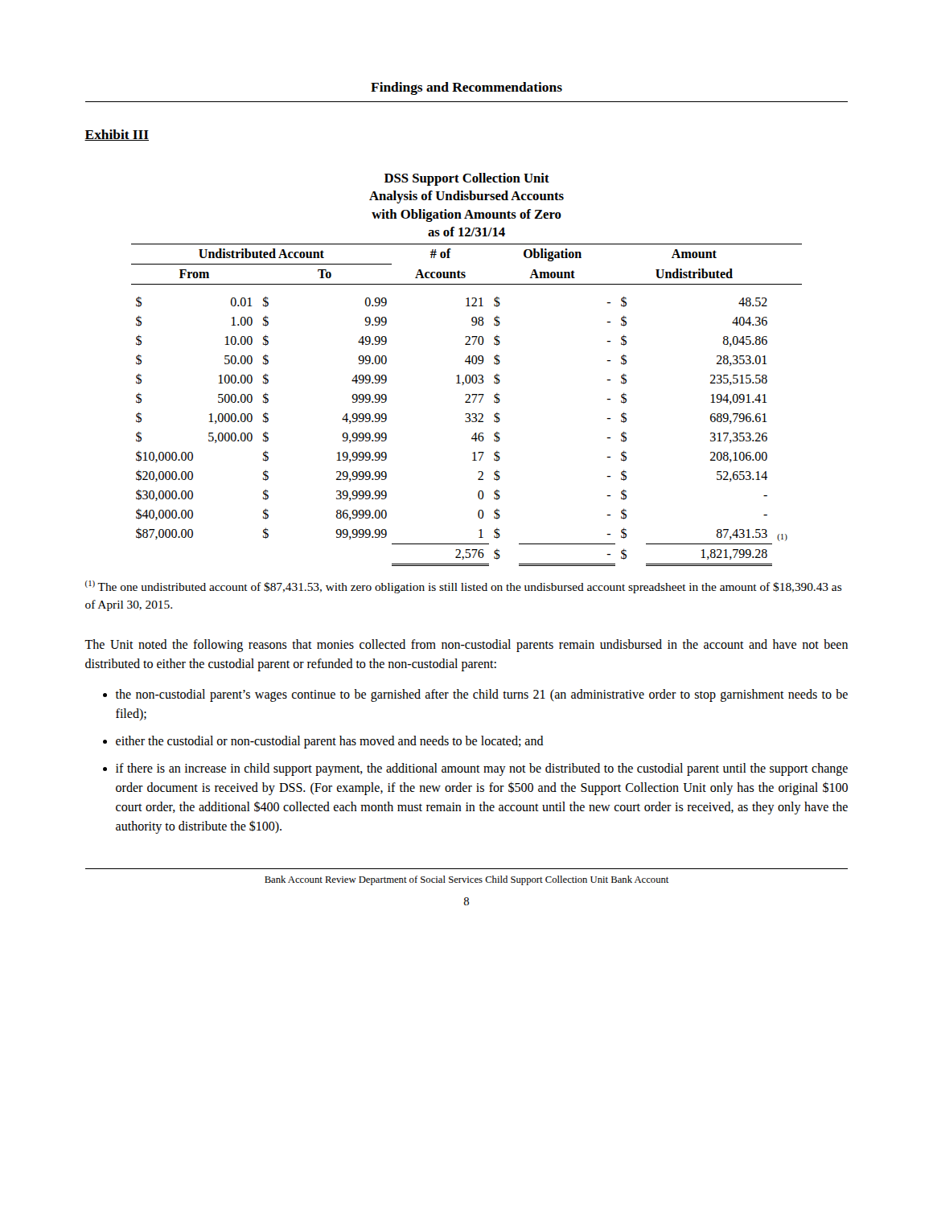Findings and Recommendations
Exhibit III
DSS Support Collection Unit
Analysis of Undisbursed Accounts
with Obligation Amounts of Zero
as of 12/31/14
| Undistributed Account | # of | Obligation | Amount | |
| --- | --- | --- | --- | --- |
| From | To | Accounts | Amount | Undistributed | |
| $ | 0.01 | $ | 0.99 | 121 | $ | - | $ | 48.52 | |
| $ | 1.00 | $ | 9.99 | 98 | $ | - | $ | 404.36 | |
| $ | 10.00 | $ | 49.99 | 270 | $ | - | $ | 8,045.86 | |
| $ | 50.00 | $ | 99.00 | 409 | $ | - | $ | 28,353.01 | |
| $ | 100.00 | $ | 499.99 | 1,003 | $ | - | $ | 235,515.58 | |
| $ | 500.00 | $ | 999.99 | 277 | $ | - | $ | 194,091.41 | |
| $ | 1,000.00 | $ | 4,999.99 | 332 | $ | - | $ | 689,796.61 | |
| $ | 5,000.00 | $ | 9,999.99 | 46 | $ | - | $ | 317,353.26 | |
| $10,000.00 | $ | 19,999.99 | 17 | $ | - | $ | 208,106.00 | |
| $20,000.00 | $ | 29,999.99 | 2 | $ | - | $ | 52,653.14 | |
| $30,000.00 | $ | 39,999.99 | 0 | $ | - | $ | - | |
| $40,000.00 | $ | 86,999.00 | 0 | $ | - | $ | - | |
| $87,000.00 | $ | 99,999.99 | 1 | $ | - | $ | 87,431.53 | (1) |
| | 2,576 | $ | - | $ | 1,821,799.28 | |
(1) The one undistributed account of $87,431.53, with zero obligation is still listed on the undisbursed account spreadsheet in the amount of $18,390.43 as of April 30, 2015.
The Unit noted the following reasons that monies collected from non-custodial parents remain undisbursed in the account and have not been distributed to either the custodial parent or refunded to the non-custodial parent:
the non-custodial parent’s wages continue to be garnished after the child turns 21 (an administrative order to stop garnishment needs to be filed);
either the custodial or non-custodial parent has moved and needs to be located; and
if there is an increase in child support payment, the additional amount may not be distributed to the custodial parent until the support change order document is received by DSS. (For example, if the new order is for $500 and the Support Collection Unit only has the original $100 court order, the additional $400 collected each month must remain in the account until the new court order is received, as they only have the authority to distribute the $100).
Bank Account Review Department of Social Services Child Support Collection Unit Bank Account
8